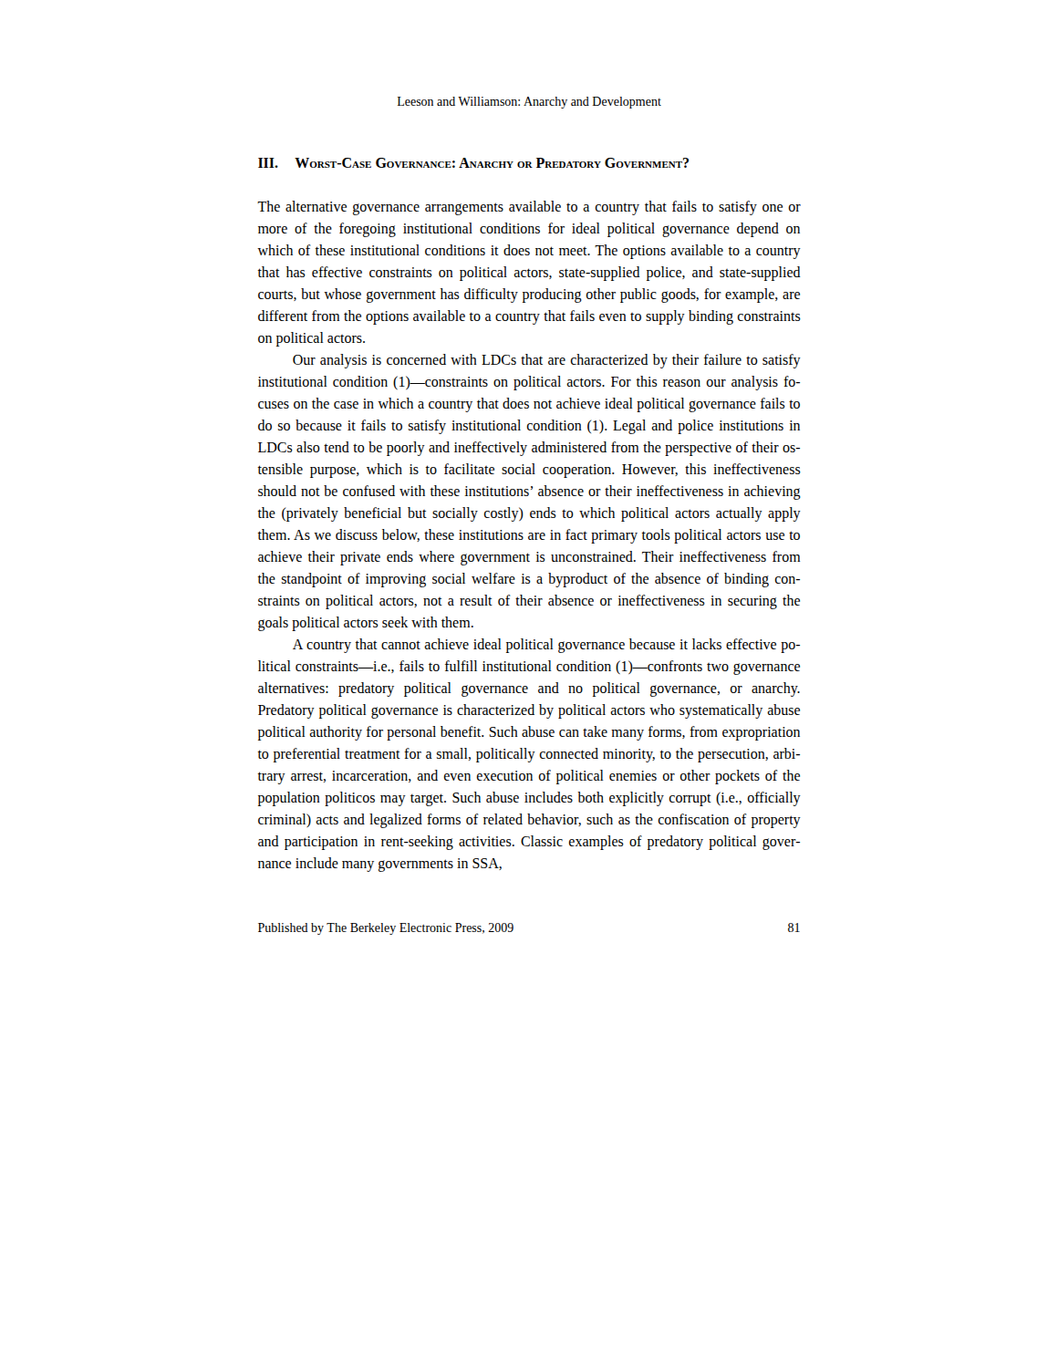Leeson and Williamson: Anarchy and Development
III. Worst-Case Governance: Anarchy or Predatory Government?
The alternative governance arrangements available to a country that fails to satisfy one or more of the foregoing institutional conditions for ideal political governance depend on which of these institutional conditions it does not meet. The options available to a country that has effective constraints on political actors, state-supplied police, and state-supplied courts, but whose government has difficulty producing other public goods, for example, are different from the options available to a country that fails even to supply binding constraints on political actors.
Our analysis is concerned with LDCs that are characterized by their failure to satisfy institutional condition (1)—constraints on political actors. For this reason our analysis focuses on the case in which a country that does not achieve ideal political governance fails to do so because it fails to satisfy institutional condition (1). Legal and police institutions in LDCs also tend to be poorly and ineffectively administered from the perspective of their ostensible purpose, which is to facilitate social cooperation. However, this ineffectiveness should not be confused with these institutions’ absence or their ineffectiveness in achieving the (privately beneficial but socially costly) ends to which political actors actually apply them. As we discuss below, these institutions are in fact primary tools political actors use to achieve their private ends where government is unconstrained. Their ineffectiveness from the standpoint of improving social welfare is a byproduct of the absence of binding constraints on political actors, not a result of their absence or ineffectiveness in securing the goals political actors seek with them.
A country that cannot achieve ideal political governance because it lacks effective political constraints—i.e., fails to fulfill institutional condition (1)—confronts two governance alternatives: predatory political governance and no political governance, or anarchy. Predatory political governance is characterized by political actors who systematically abuse political authority for personal benefit. Such abuse can take many forms, from expropriation to preferential treatment for a small, politically connected minority, to the persecution, arbitrary arrest, incarceration, and even execution of political enemies or other pockets of the population politicos may target. Such abuse includes both explicitly corrupt (i.e., officially criminal) acts and legalized forms of related behavior, such as the confiscation of property and participation in rent-seeking activities. Classic examples of predatory political governance include many governments in SSA,
Published by The Berkeley Electronic Press, 2009 81